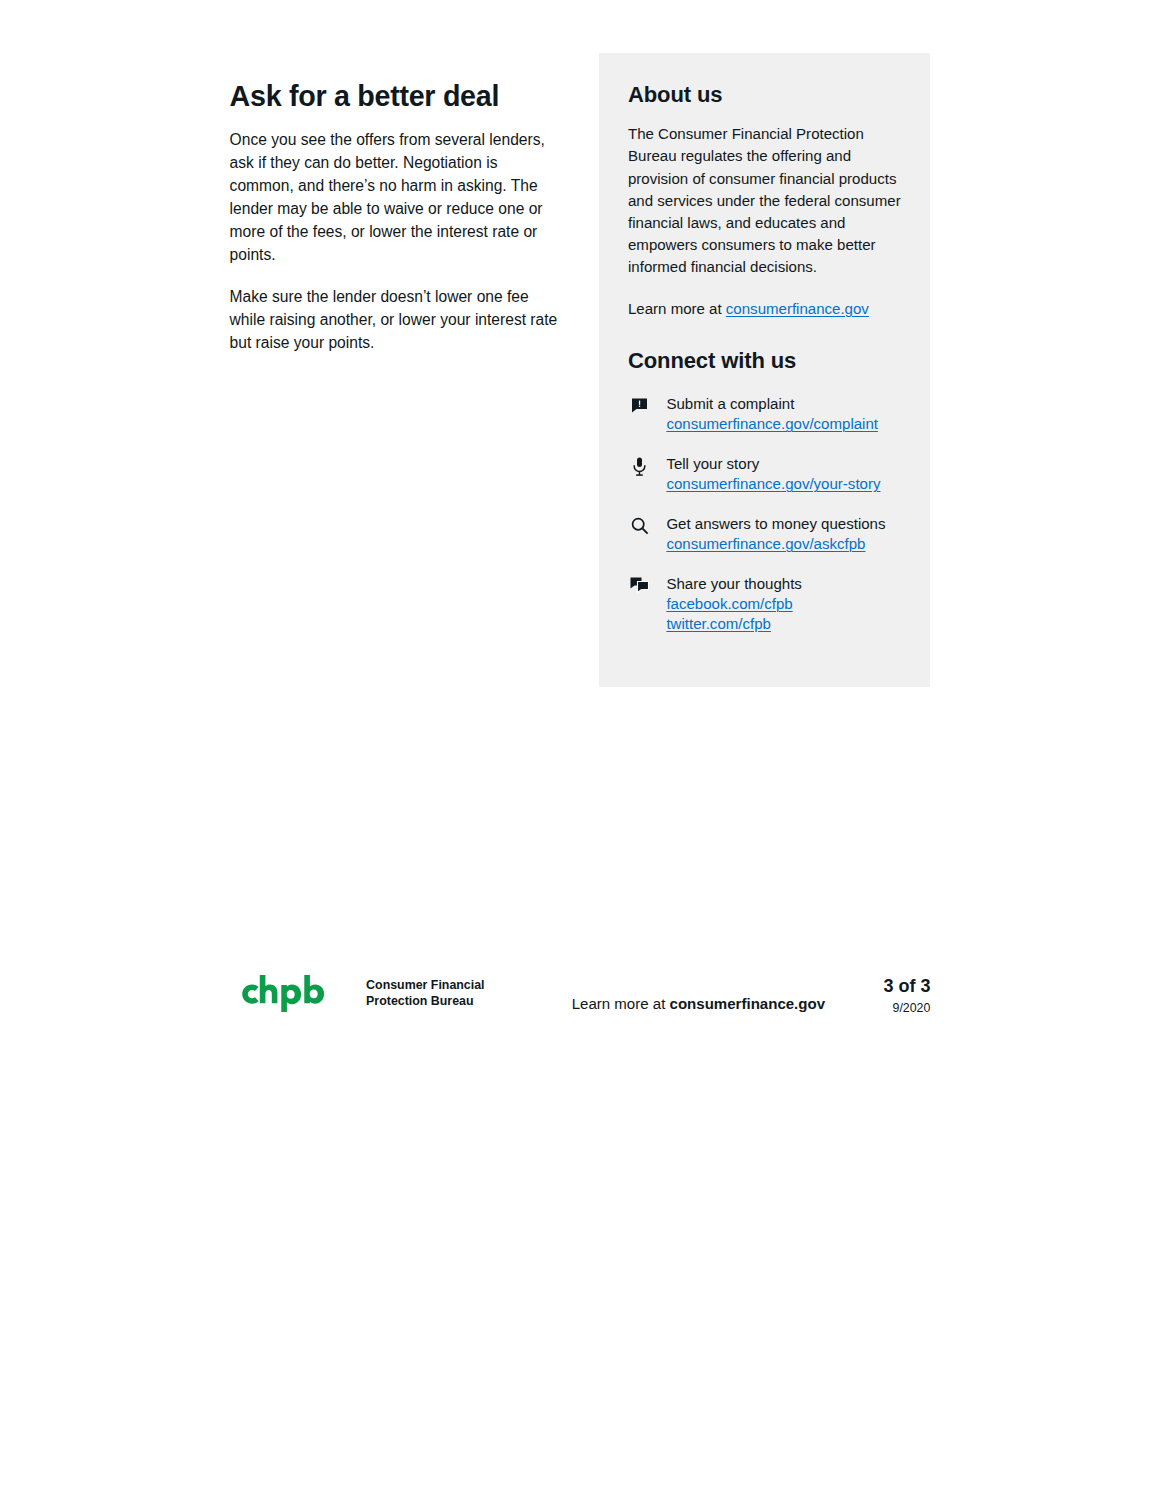Ask for a better deal
Once you see the offers from several lenders, ask if they can do better. Negotiation is common, and there’s no harm in asking. The lender may be able to waive or reduce one or more of the fees, or lower the interest rate or points.
Make sure the lender doesn’t lower one fee while raising another, or lower your interest rate but raise your points.
About us
The Consumer Financial Protection Bureau regulates the offering and provision of consumer financial products and services under the federal consumer financial laws, and educates and empowers consumers to make better informed financial decisions.
Learn more at consumerfinance.gov
Connect with us
Submit a complaint consumerfinance.gov/complaint
Tell your story consumerfinance.gov/your-story
Get answers to money questions consumerfinance.gov/askcfpb
Share your thoughts facebook.com/cfpb twitter.com/cfpb
Consumer Financial
Protection Bureau
Learn more at consumerfinance.gov
3 of 3
9/2020